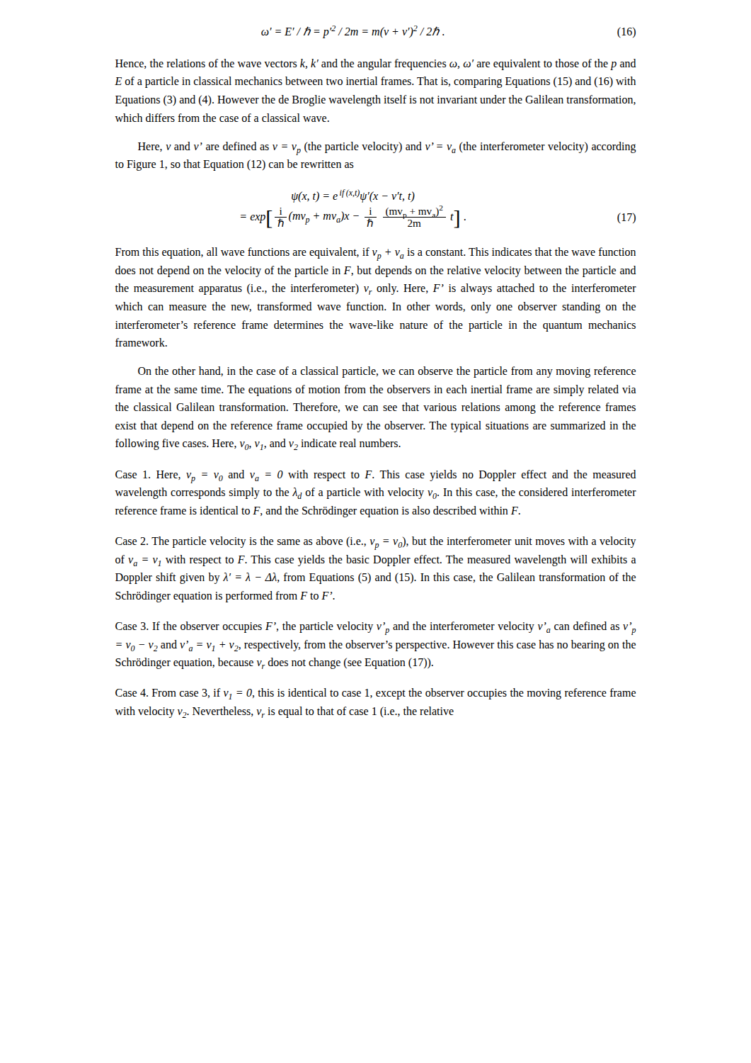ω′ = E′ / ℏ = p′2 / 2m = m(v + v′)2 / 2ℏ .
(16)
Hence, the relations of the wave vectors k, k′ and the angular frequencies ω, ω′ are equivalent to those of the p and E of a particle in classical mechanics between two inertial frames. That is, comparing Equations (15) and (16) with Equations (3) and (4). However the de Broglie wavelength itself is not invariant under the Galilean transformation, which differs from the case of a classical wave.
Here, v and v’ are defined as v = vp (the particle velocity) and v’ = va (the interferometer velocity) according to Figure 1, so that Equation (12) can be rewritten as
ψ(x, t) = e if (x,t)ψ′(x − v′t, t)
= exp[iℏ(mvp + mva)x − iℏ (mvp + mva)22m t] .
(17)
From this equation, all wave functions are equivalent, if vp + va is a constant. This indicates that the wave function does not depend on the velocity of the particle in F, but depends on the relative velocity between the particle and the measurement apparatus (i.e., the interferometer) vr only. Here, F’ is always attached to the interferometer which can measure the new, transformed wave function. In other words, only one observer standing on the interferometer’s reference frame determines the wave-like nature of the particle in the quantum mechanics framework.
On the other hand, in the case of a classical particle, we can observe the particle from any moving reference frame at the same time. The equations of motion from the observers in each inertial frame are simply related via the classical Galilean transformation. Therefore, we can see that various relations among the reference frames exist that depend on the reference frame occupied by the observer. The typical situations are summarized in the following five cases. Here, v0, v1, and v2 indicate real numbers.
Case 1. Here, vp = v0 and va = 0 with respect to F. This case yields no Doppler effect and the measured wavelength corresponds simply to the λd of a particle with velocity v0. In this case, the considered interferometer reference frame is identical to F, and the Schrödinger equation is also described within F.
Case 2. The particle velocity is the same as above (i.e., vp = v0), but the interferometer unit moves with a velocity of va = v1 with respect to F. This case yields the basic Doppler effect. The measured wavelength will exhibits a Doppler shift given by λ′ = λ − Δλ, from Equations (5) and (15). In this case, the Galilean transformation of the Schrödinger equation is performed from F to F’.
Case 3. If the observer occupies F’, the particle velocity v’p and the interferometer velocity v’a can defined as v’p = v0 − v2 and v’a = v1 + v2, respectively, from the observer’s perspective. However this case has no bearing on the Schrödinger equation, because vr does not change (see Equation (17)).
Case 4. From case 3, if v1 = 0, this is identical to case 1, except the observer occupies the moving reference frame with velocity v2. Nevertheless, vr is equal to that of case 1 (i.e., the relative